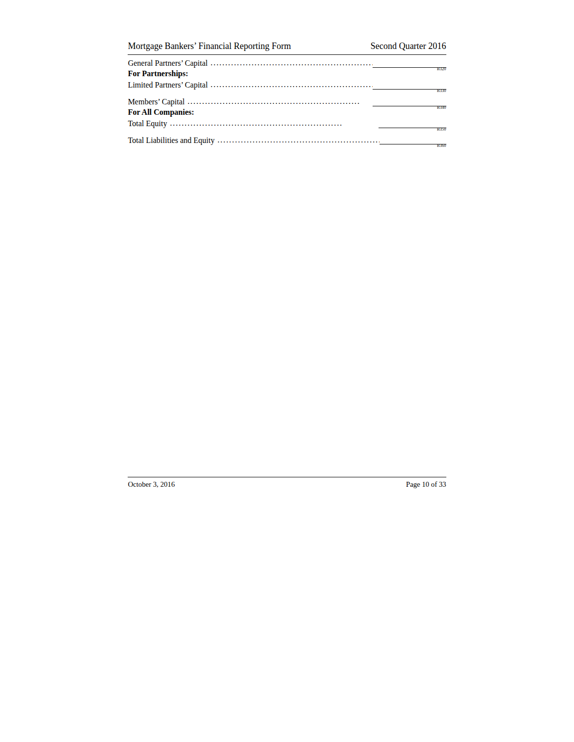Mortgage Bankers’ Financial Reporting Form
Second Quarter 2016
General Partners’ Capital ........................................................... B320
For Partnerships:
Limited Partners’ Capital ........................................................... B330
Members’ Capital ........................................................... B340
For All Companies:
Total Equity ........................................................... B350
Total Liabilities and Equity ........................................................... B360
October 3, 2016
Page 10 of 33